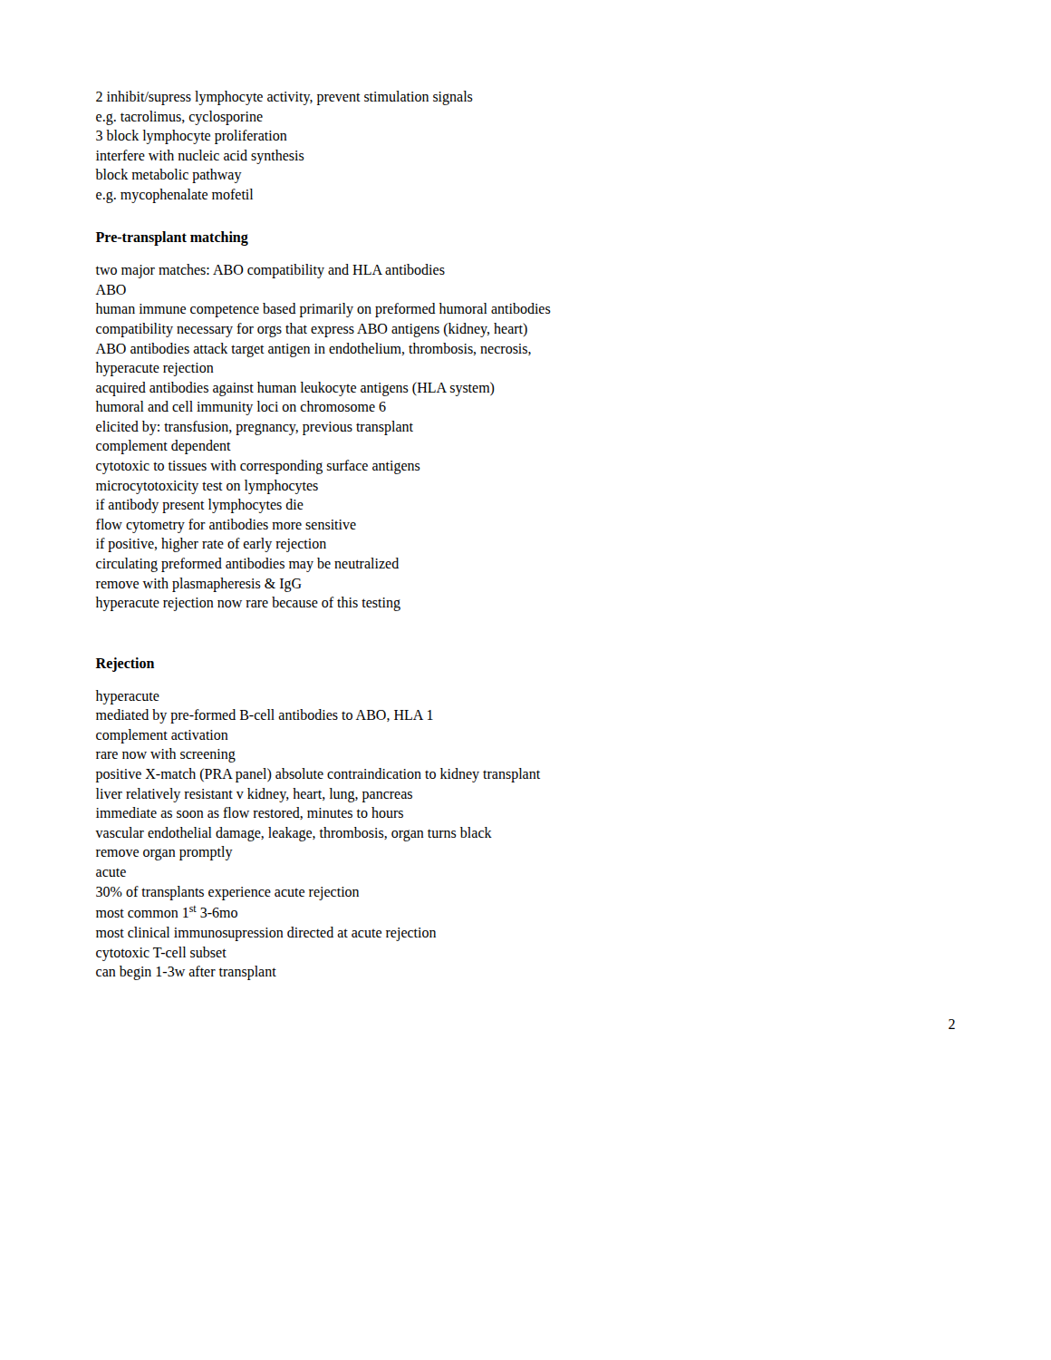2 inhibit/supress lymphocyte activity, prevent stimulation signals
e.g. tacrolimus, cyclosporine
3 block lymphocyte proliferation
interfere with nucleic acid synthesis
block metabolic pathway
e.g. mycophenalate mofetil
Pre-transplant matching
two major matches: ABO compatibility and HLA antibodies
ABO
human immune competence based primarily on preformed humoral antibodies
compatibility necessary for orgs that express ABO antigens (kidney, heart)
ABO antibodies attack target antigen in endothelium, thrombosis, necrosis,
hyperacute rejection
acquired antibodies against human leukocyte antigens (HLA system)
humoral and cell immunity loci on chromosome 6
elicited by: transfusion, pregnancy, previous transplant
complement dependent
cytotoxic to tissues with corresponding surface antigens
microcytotoxicity test on lymphocytes
if antibody present lymphocytes die
flow cytometry for antibodies more sensitive
if positive, higher rate of early rejection
circulating preformed antibodies may be neutralized
remove with plasmapheresis & IgG
hyperacute rejection now rare because of this testing
Rejection
hyperacute
mediated by pre-formed B-cell antibodies to ABO, HLA 1
complement activation
rare now with screening
positive X-match (PRA panel) absolute contraindication to kidney transplant
liver relatively resistant v kidney, heart, lung, pancreas
immediate as soon as flow restored, minutes to hours
vascular endothelial damage, leakage, thrombosis, organ turns black
remove organ promptly
acute
30% of transplants experience acute rejection
most common 1st 3-6mo
most clinical immunosupression directed at acute rejection
cytotoxic T-cell subset
can begin 1-3w after transplant
2